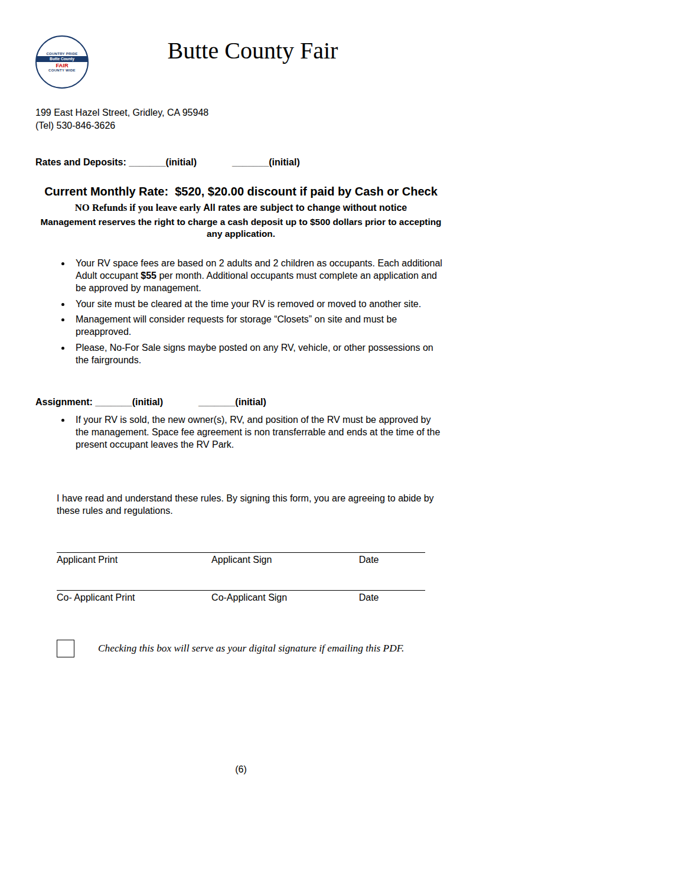COUNTRY PRIDE
Butte County
FAIR
COUNTY WIDE
Butte County Fair
199 East Hazel Street, Gridley, CA 95948
(Tel) 530-846-3626
Rates and Deposits: _______(initial) _______(initial)
Current Monthly Rate: $520, $20.00 discount if paid by Cash or Check
NO Refunds if you leave early All rates are subject to change without notice
Management reserves the right to charge a cash deposit up to $500 dollars prior to accepting any application.
Your RV space fees are based on 2 adults and 2 children as occupants. Each additional Adult occupant $55 per month. Additional occupants must complete an application and be approved by management.
Your site must be cleared at the time your RV is removed or moved to another site.
Management will consider requests for storage “Closets” on site and must be preapproved.
Please, No-For Sale signs maybe posted on any RV, vehicle, or other possessions on the fairgrounds.
Assignment: _______(initial) _______(initial)
If your RV is sold, the new owner(s), RV, and position of the RV must be approved by the management. Space fee agreement is non transferrable and ends at the time of the present occupant leaves the RV Park.
I have read and understand these rules. By signing this form, you are agreeing to abide by these rules and regulations.
Applicant Print
Applicant Sign
Date
Co- Applicant Print
Co-Applicant Sign
Date
Checking this box will serve as your digital signature if emailing this PDF.
(6)